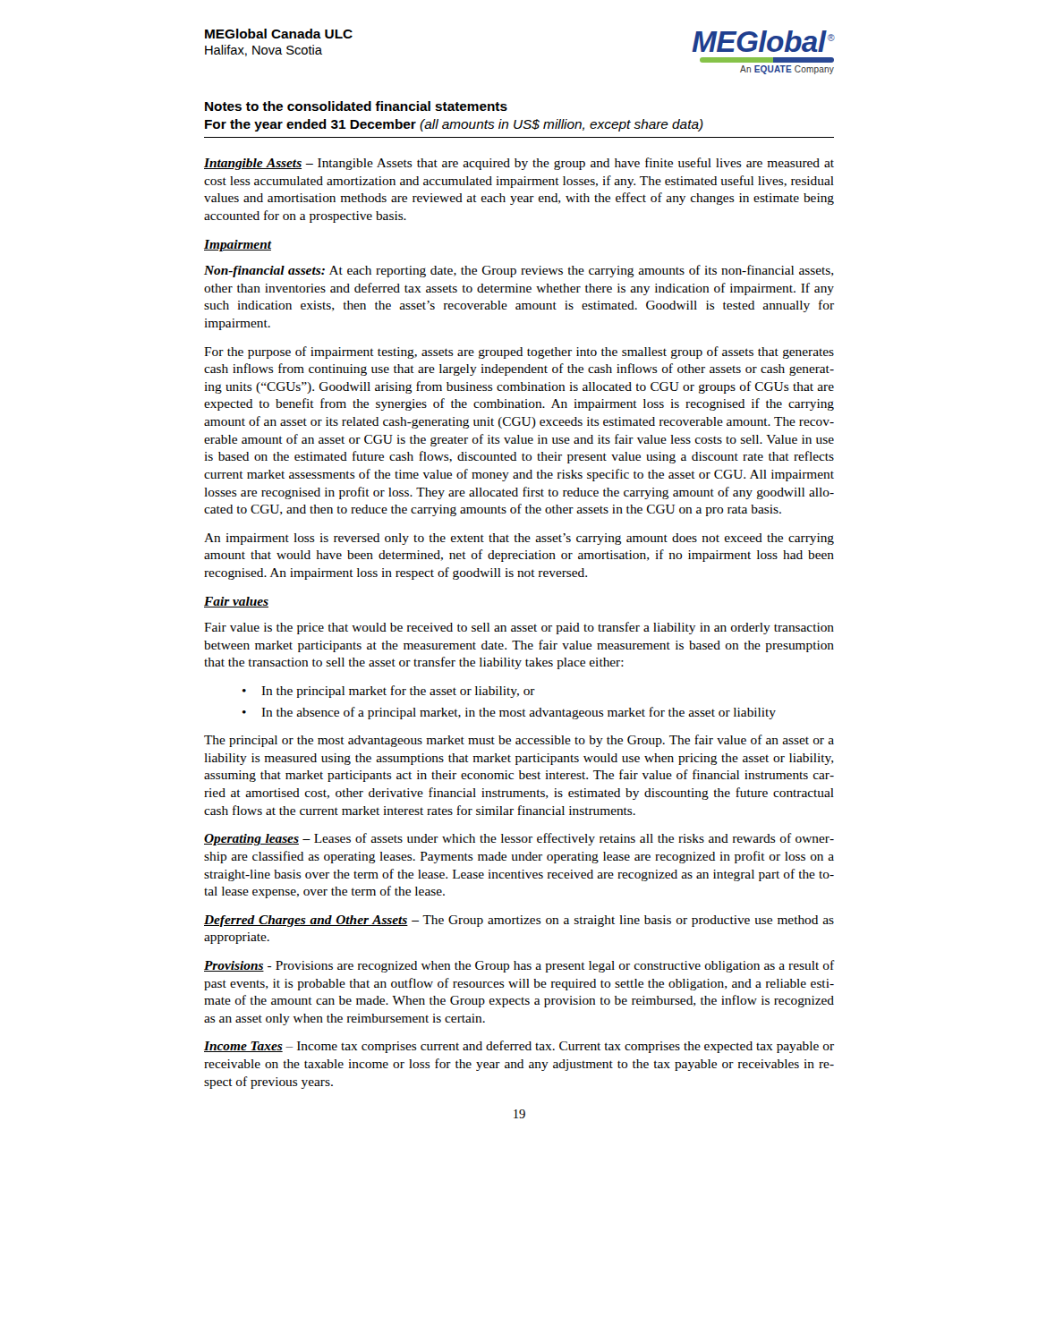MEGlobal Canada ULC
Halifax, Nova Scotia
ME Global®
An EQUATE Company
Notes to the consolidated financial statements
For the year ended 31 December (all amounts in US$ million, except share data)
Intangible Assets – Intangible Assets that are acquired by the group and have finite useful lives are measured at cost less accumulated amortization and accumulated impairment losses, if any. The estimated useful lives, residual values and amortisation methods are reviewed at each year end, with the effect of any changes in estimate being accounted for on a prospective basis.
Impairment
Non-financial assets: At each reporting date, the Group reviews the carrying amounts of its non-financial assets, other than inventories and deferred tax assets to determine whether there is any indication of impairment. If any such indication exists, then the asset’s recoverable amount is estimated. Goodwill is tested annually for impairment.
For the purpose of impairment testing, assets are grouped together into the smallest group of assets that generates cash inflows from continuing use that are largely independent of the cash inflows of other assets or cash generating units (“CGUs”). Goodwill arising from business combination is allocated to CGU or groups of CGUs that are expected to benefit from the synergies of the combination. An impairment loss is recognised if the carrying amount of an asset or its related cash-generating unit (CGU) exceeds its estimated recoverable amount. The recoverable amount of an asset or CGU is the greater of its value in use and its fair value less costs to sell. Value in use is based on the estimated future cash flows, discounted to their present value using a discount rate that reflects current market assessments of the time value of money and the risks specific to the asset or CGU. All impairment losses are recognised in profit or loss. They are allocated first to reduce the carrying amount of any goodwill allocated to CGU, and then to reduce the carrying amounts of the other assets in the CGU on a pro rata basis.
An impairment loss is reversed only to the extent that the asset’s carrying amount does not exceed the carrying amount that would have been determined, net of depreciation or amortisation, if no impairment loss had been recognised. An impairment loss in respect of goodwill is not reversed.
Fair values
Fair value is the price that would be received to sell an asset or paid to transfer a liability in an orderly transaction between market participants at the measurement date. The fair value measurement is based on the presumption that the transaction to sell the asset or transfer the liability takes place either:
In the principal market for the asset or liability, or
In the absence of a principal market, in the most advantageous market for the asset or liability
The principal or the most advantageous market must be accessible to by the Group. The fair value of an asset or a liability is measured using the assumptions that market participants would use when pricing the asset or liability, assuming that market participants act in their economic best interest. The fair value of financial instruments carried at amortised cost, other derivative financial instruments, is estimated by discounting the future contractual cash flows at the current market interest rates for similar financial instruments.
Operating leases – Leases of assets under which the lessor effectively retains all the risks and rewards of ownership are classified as operating leases. Payments made under operating lease are recognized in profit or loss on a straight-line basis over the term of the lease. Lease incentives received are recognized as an integral part of the total lease expense, over the term of the lease.
Deferred Charges and Other Assets – The Group amortizes on a straight line basis or productive use method as appropriate.
Provisions - Provisions are recognized when the Group has a present legal or constructive obligation as a result of past events, it is probable that an outflow of resources will be required to settle the obligation, and a reliable estimate of the amount can be made. When the Group expects a provision to be reimbursed, the inflow is recognized as an asset only when the reimbursement is certain.
Income Taxes – Income tax comprises current and deferred tax. Current tax comprises the expected tax payable or receivable on the taxable income or loss for the year and any adjustment to the tax payable or receivables in respect of previous years.
19